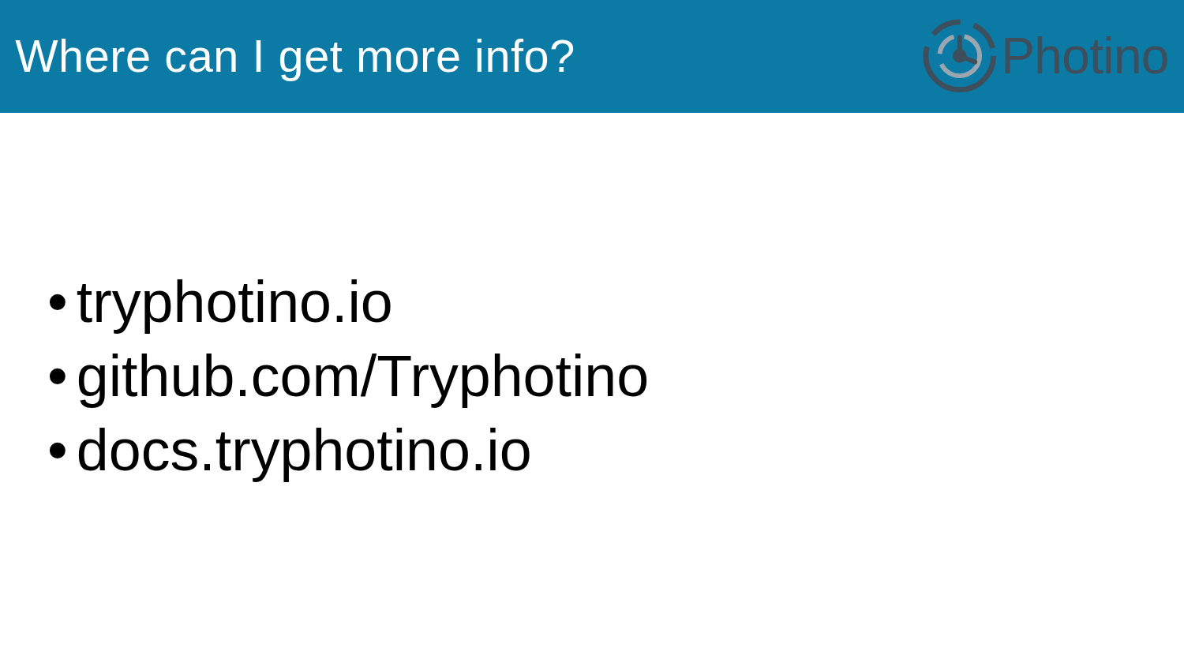Where can I get more info?
Photino
tryphotino.io
github.com/Tryphotino
docs.tryphotino.io